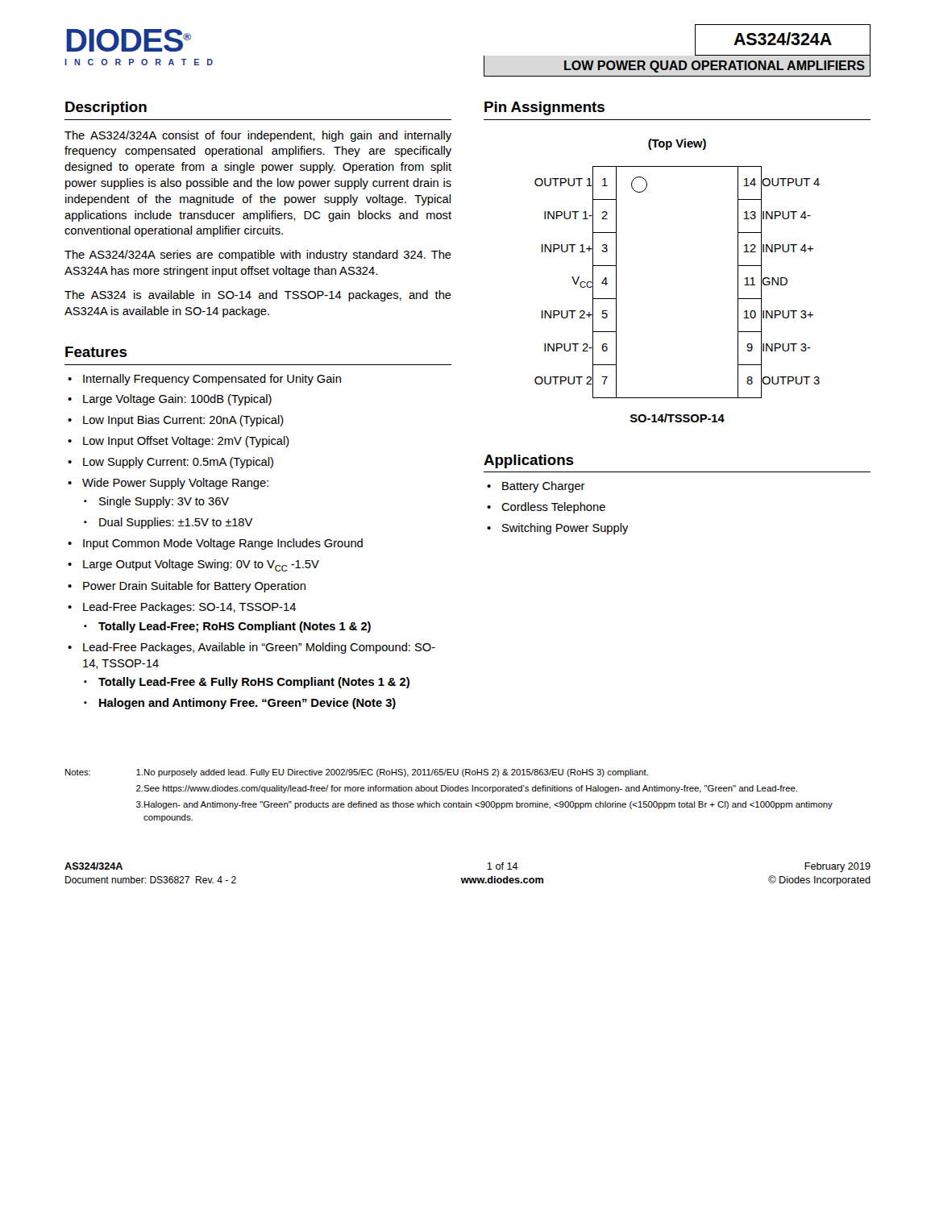DIODES®
I N C O R P O R A T E D
AS324/324A
LOW POWER QUAD OPERATIONAL AMPLIFIERS
Description
The AS324/324A consist of four independent, high gain and internally frequency compensated operational amplifiers. They are specifically designed to operate from a single power supply. Operation from split power supplies is also possible and the low power supply current drain is independent of the magnitude of the power supply voltage. Typical applications include transducer amplifiers, DC gain blocks and most conventional operational amplifier circuits.
The AS324/324A series are compatible with industry standard 324. The AS324A has more stringent input offset voltage than AS324.
The AS324 is available in SO-14 and TSSOP-14 packages, and the AS324A is available in SO-14 package.
Features
Internally Frequency Compensated for Unity Gain
Large Voltage Gain: 100dB (Typical)
Low Input Bias Current: 20nA (Typical)
Low Input Offset Voltage: 2mV (Typical)
Low Supply Current: 0.5mA (Typical)
Wide Power Supply Voltage Range:
Single Supply: 3V to 36V
Dual Supplies: ±1.5V to ±18V
Input Common Mode Voltage Range Includes Ground
Large Output Voltage Swing: 0V to VCC -1.5V
Power Drain Suitable for Battery Operation
Lead-Free Packages: SO-14, TSSOP-14
Totally Lead-Free; RoHS Compliant (Notes 1 & 2)
Lead-Free Packages, Available in “Green” Molding Compound: SO-14, TSSOP-14
Totally Lead-Free & Fully RoHS Compliant (Notes 1 & 2)
Halogen and Antimony Free. “Green” Device (Note 3)
Pin Assignments
(Top View)
| OUTPUT 1 | 1 | | 14 | OUTPUT 4 |
| INPUT 1- | 2 | 13 | INPUT 4- |
| INPUT 1+ | 3 | 12 | INPUT 4+ |
| V CC | 4 | 11 | GND |
| INPUT 2+ | 5 | 10 | INPUT 3+ |
| INPUT 2- | 6 | 9 | INPUT 3- |
| OUTPUT 2 | 7 | 8 | OUTPUT 3 |
SO-14/TSSOP-14
Applications
Battery Charger
Cordless Telephone
Switching Power Supply
| Notes: | 1. | No purposely added lead. Fully EU Directive 2002/95/EC (RoHS), 2011/65/EU (RoHS 2) & 2015/863/EU (RoHS 3) compliant. |
| | 2. | See https://www.diodes.com/quality/lead-free/ for more information about Diodes Incorporated’s definitions of Halogen- and Antimony-free, "Green" and Lead-free. |
| | 3. | Halogen- and Antimony-free "Green" products are defined as those which contain <900ppm bromine, <900ppm chlorine (<1500ppm total Br + Cl) and <1000ppm antimony compounds. |
AS324/324A
Document number: DS36827 Rev. 4 - 2
1 of 14
www.diodes.com
February 2019
© Diodes Incorporated